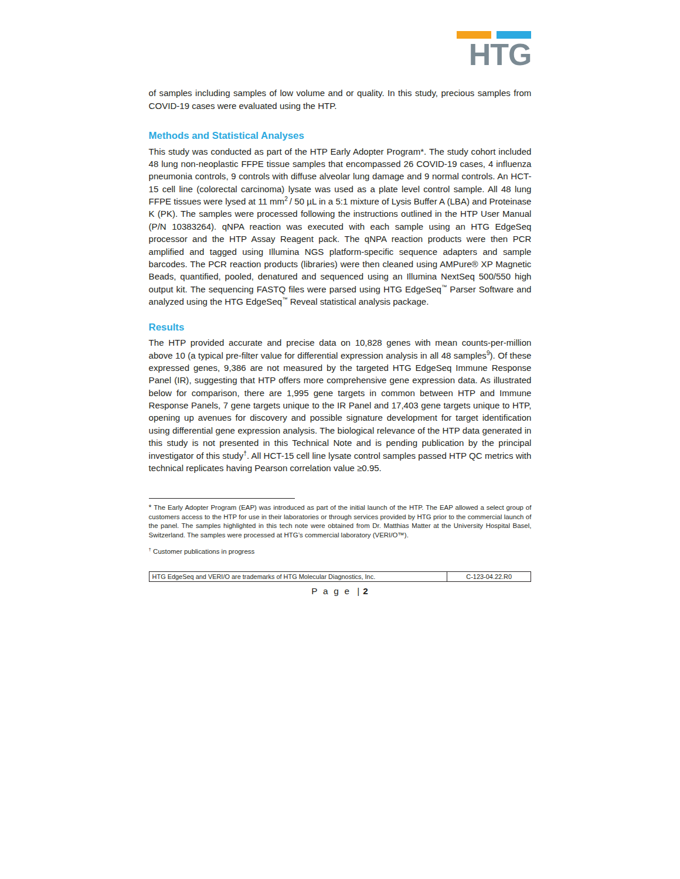HTG
of samples including samples of low volume and or quality. In this study, precious samples from COVID-19 cases were evaluated using the HTP.
Methods and Statistical Analyses
This study was conducted as part of the HTP Early Adopter Program*. The study cohort included 48 lung non-neoplastic FFPE tissue samples that encompassed 26 COVID-19 cases, 4 influenza pneumonia controls, 9 controls with diffuse alveolar lung damage and 9 normal controls. An HCT-15 cell line (colorectal carcinoma) lysate was used as a plate level control sample. All 48 lung FFPE tissues were lysed at 11 mm2 / 50 µL in a 5:1 mixture of Lysis Buffer A (LBA) and Proteinase K (PK). The samples were processed following the instructions outlined in the HTP User Manual (P/N 10383264). qNPA reaction was executed with each sample using an HTG EdgeSeq processor and the HTP Assay Reagent pack. The qNPA reaction products were then PCR amplified and tagged using Illumina NGS platform-specific sequence adapters and sample barcodes. The PCR reaction products (libraries) were then cleaned using AMPure® XP Magnetic Beads, quantified, pooled, denatured and sequenced using an Illumina NextSeq 500/550 high output kit. The sequencing FASTQ files were parsed using HTG EdgeSeq™ Parser Software and analyzed using the HTG EdgeSeq™ Reveal statistical analysis package.
Results
The HTP provided accurate and precise data on 10,828 genes with mean counts-per-million above 10 (a typical pre-filter value for differential expression analysis in all 48 samples9). Of these expressed genes, 9,386 are not measured by the targeted HTG EdgeSeq Immune Response Panel (IR), suggesting that HTP offers more comprehensive gene expression data. As illustrated below for comparison, there are 1,995 gene targets in common between HTP and Immune Response Panels, 7 gene targets unique to the IR Panel and 17,403 gene targets unique to HTP, opening up avenues for discovery and possible signature development for target identification using differential gene expression analysis. The biological relevance of the HTP data generated in this study is not presented in this Technical Note and is pending publication by the principal investigator of this study†. All HCT-15 cell line lysate control samples passed HTP QC metrics with technical replicates having Pearson correlation value ≥0.95.
* The Early Adopter Program (EAP) was introduced as part of the initial launch of the HTP. The EAP allowed a select group of customers access to the HTP for use in their laboratories or through services provided by HTG prior to the commercial launch of the panel. The samples highlighted in this tech note were obtained from Dr. Matthias Matter at the University Hospital Basel, Switzerland. The samples were processed at HTG’s commercial laboratory (VERI/O™).
† Customer publications in progress
| HTG EdgeSeq and VERI/O are trademarks of HTG Molecular Diagnostics, Inc. | C-123-04.22.R0 |
P a g e | 2